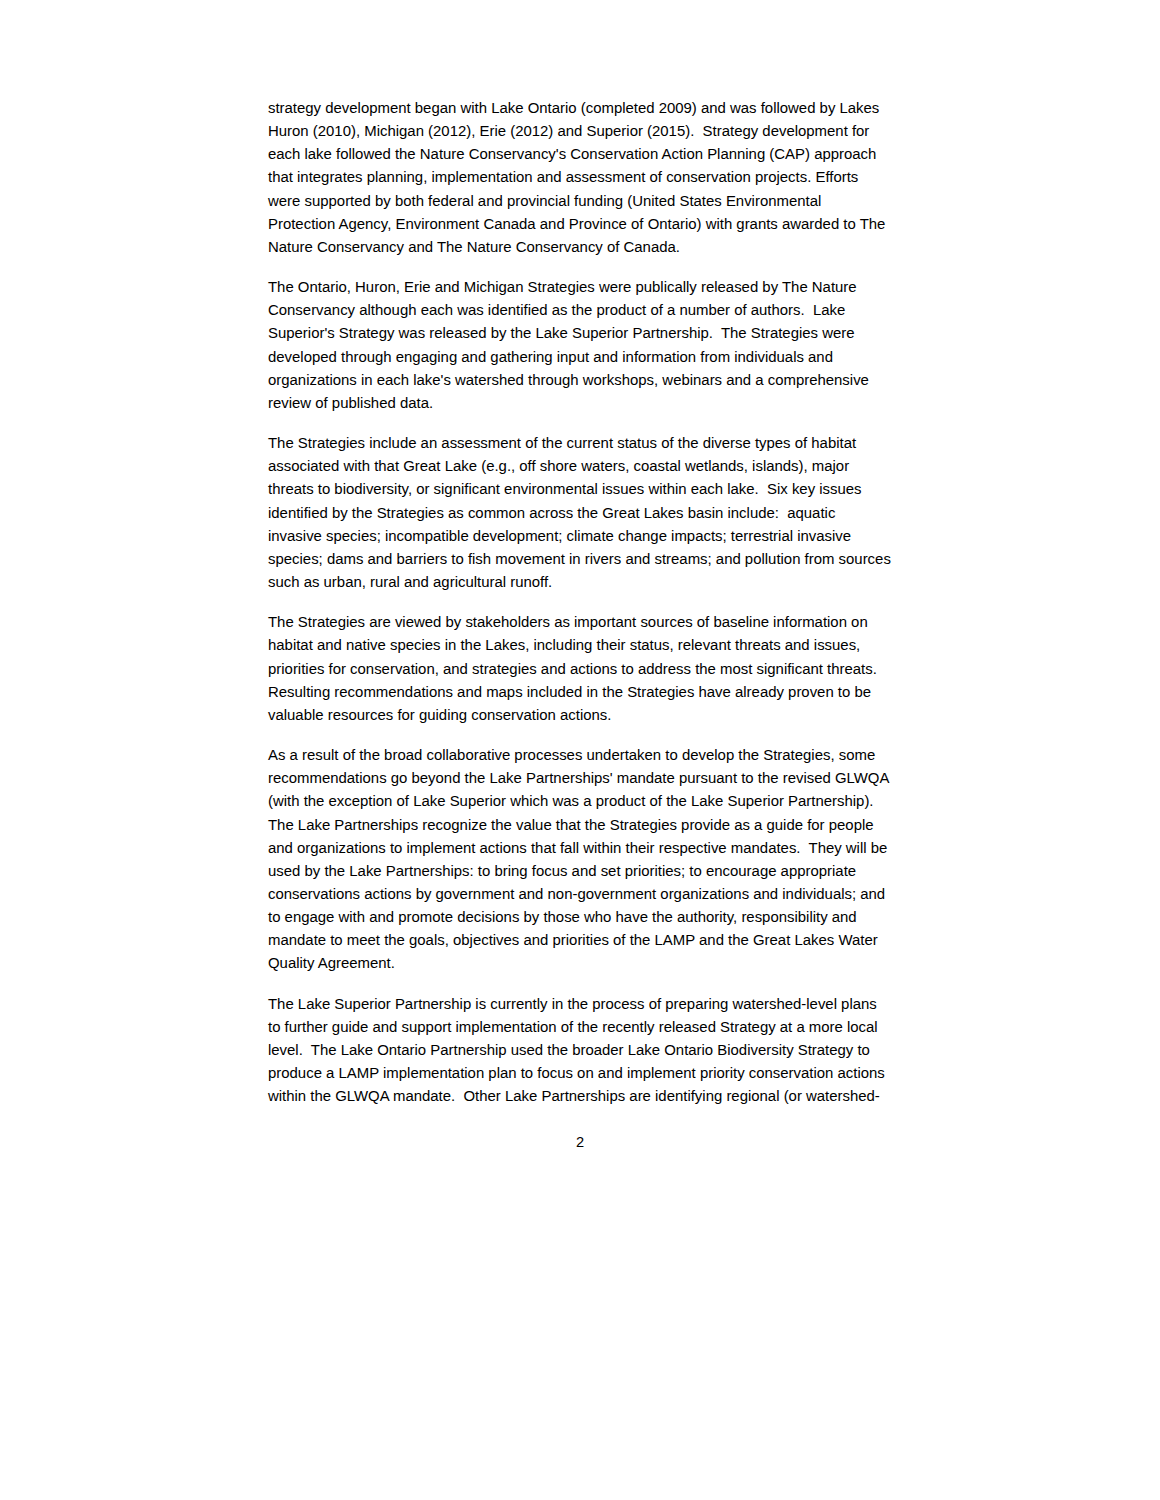strategy development began with Lake Ontario (completed 2009) and was followed by Lakes Huron (2010), Michigan (2012), Erie (2012) and Superior (2015). Strategy development for each lake followed the Nature Conservancy's Conservation Action Planning (CAP) approach that integrates planning, implementation and assessment of conservation projects. Efforts were supported by both federal and provincial funding (United States Environmental Protection Agency, Environment Canada and Province of Ontario) with grants awarded to The Nature Conservancy and The Nature Conservancy of Canada.
The Ontario, Huron, Erie and Michigan Strategies were publically released by The Nature Conservancy although each was identified as the product of a number of authors. Lake Superior's Strategy was released by the Lake Superior Partnership. The Strategies were developed through engaging and gathering input and information from individuals and organizations in each lake's watershed through workshops, webinars and a comprehensive review of published data.
The Strategies include an assessment of the current status of the diverse types of habitat associated with that Great Lake (e.g., off shore waters, coastal wetlands, islands), major threats to biodiversity, or significant environmental issues within each lake. Six key issues identified by the Strategies as common across the Great Lakes basin include: aquatic invasive species; incompatible development; climate change impacts; terrestrial invasive species; dams and barriers to fish movement in rivers and streams; and pollution from sources such as urban, rural and agricultural runoff.
The Strategies are viewed by stakeholders as important sources of baseline information on habitat and native species in the Lakes, including their status, relevant threats and issues, priorities for conservation, and strategies and actions to address the most significant threats. Resulting recommendations and maps included in the Strategies have already proven to be valuable resources for guiding conservation actions.
As a result of the broad collaborative processes undertaken to develop the Strategies, some recommendations go beyond the Lake Partnerships' mandate pursuant to the revised GLWQA (with the exception of Lake Superior which was a product of the Lake Superior Partnership). The Lake Partnerships recognize the value that the Strategies provide as a guide for people and organizations to implement actions that fall within their respective mandates. They will be used by the Lake Partnerships: to bring focus and set priorities; to encourage appropriate conservations actions by government and non-government organizations and individuals; and to engage with and promote decisions by those who have the authority, responsibility and mandate to meet the goals, objectives and priorities of the LAMP and the Great Lakes Water Quality Agreement.
The Lake Superior Partnership is currently in the process of preparing watershed-level plans to further guide and support implementation of the recently released Strategy at a more local level. The Lake Ontario Partnership used the broader Lake Ontario Biodiversity Strategy to produce a LAMP implementation plan to focus on and implement priority conservation actions within the GLWQA mandate. Other Lake Partnerships are identifying regional (or watershed-
2